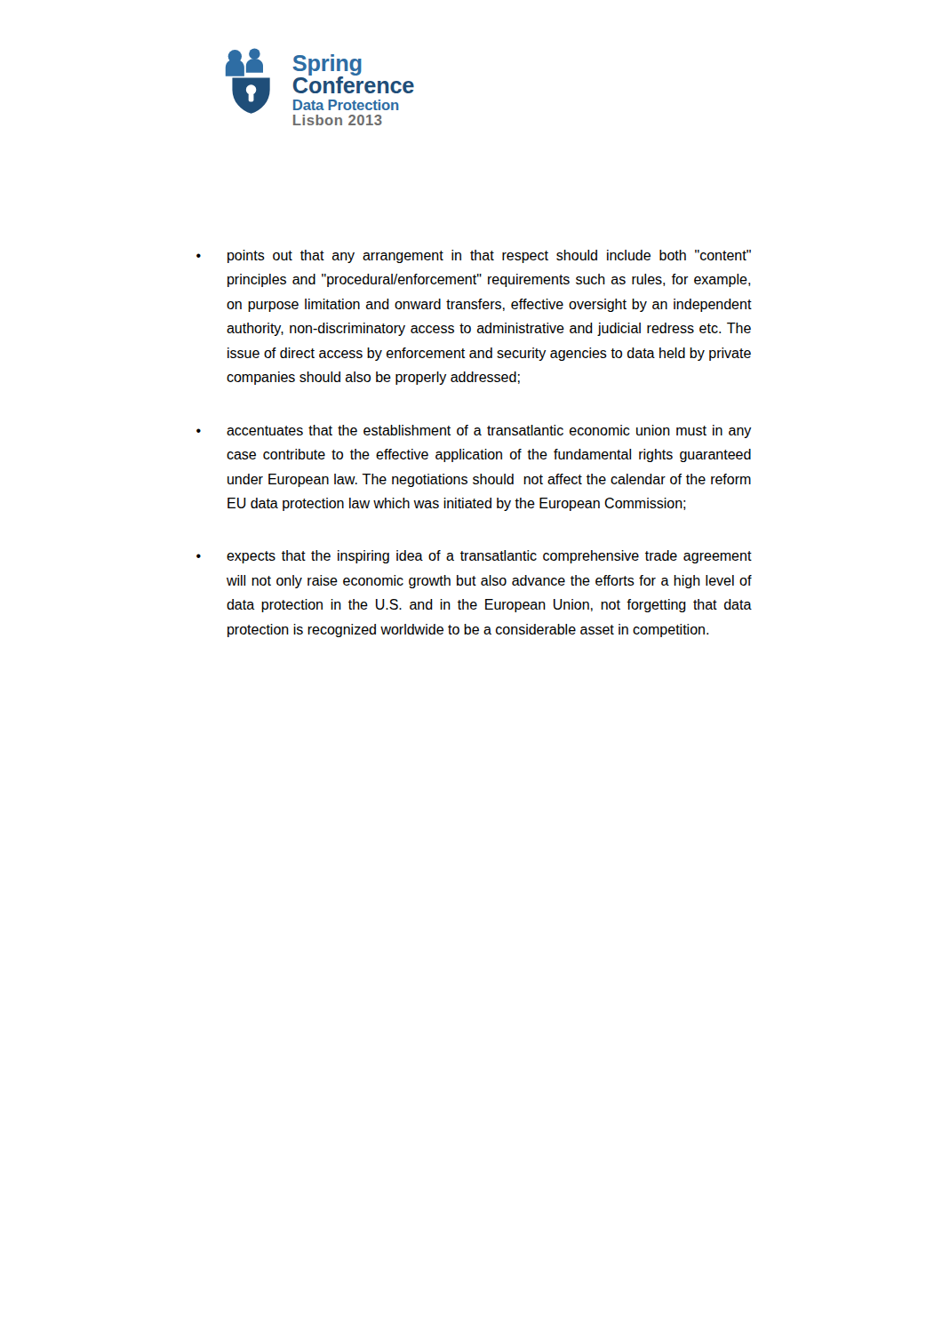Spring
Conference
Data Protection
Lisbon 2013
points out that any arrangement in that respect should include both "content" principles and "procedural/enforcement" requirements such as rules, for example, on purpose limitation and onward transfers, effective oversight by an independent authority, non-discriminatory access to administrative and judicial redress etc. The issue of direct access by enforcement and security agencies to data held by private companies should also be properly addressed;
accentuates that the establishment of a transatlantic economic union must in any case contribute to the effective application of the fundamental rights guaranteed under European law. The negotiations should not affect the calendar of the reform EU data protection law which was initiated by the European Commission;
expects that the inspiring idea of a transatlantic comprehensive trade agreement will not only raise economic growth but also advance the efforts for a high level of data protection in the U.S. and in the European Union, not forgetting that data protection is recognized worldwide to be a considerable asset in competition.